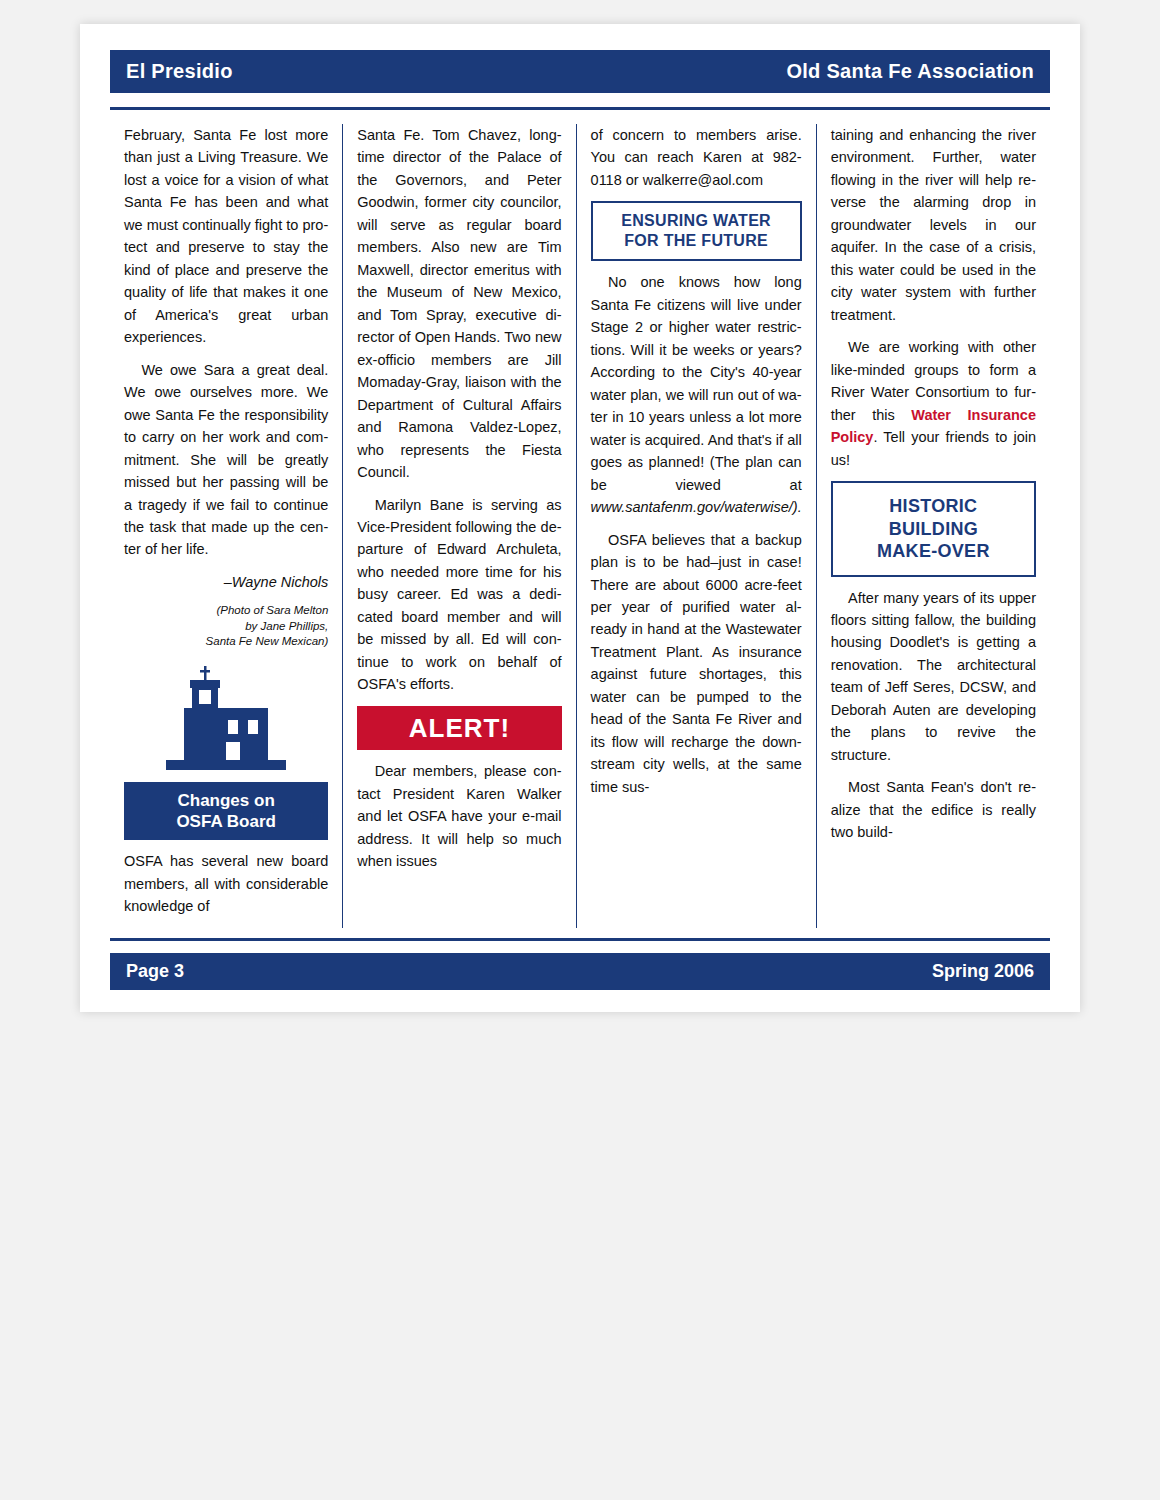El Presidio
Old Santa Fe Association
February, Santa Fe lost more than just a Living Treasure. We lost a voice for a vision of what Santa Fe has been and what we must continually fight to protect and preserve to stay the kind of place and preserve the quality of life that makes it one of America's great urban experiences.
We owe Sara a great deal. We owe ourselves more. We owe Santa Fe the responsibility to carry on her work and commitment. She will be greatly missed but her passing will be a tragedy if we fail to continue the task that made up the center of her life.
–Wayne Nichols
(Photo of Sara Melton
by Jane Phillips,
Santa Fe New Mexican)
Changes on
OSFA Board
OSFA has several new board members, all with considerable knowledge of
Santa Fe. Tom Chavez, long-time director of the Palace of the Governors, and Peter Goodwin, former city councilor, will serve as regular board members. Also new are Tim Maxwell, director emeritus with the Museum of New Mexico, and Tom Spray, executive director of Open Hands. Two new ex-officio members are Jill Momaday-Gray, liaison with the Department of Cultural Affairs and Ramona Valdez-Lopez, who represents the Fiesta Council.
Marilyn Bane is serving as Vice-President following the departure of Edward Archuleta, who needed more time for his busy career. Ed was a dedicated board member and will be missed by all. Ed will continue to work on behalf of OSFA's efforts.
ALERT!
Dear members, please contact President Karen Walker and let OSFA have your e-mail address. It will help so much when issues
of concern to members arise. You can reach Karen at 982-0118 or walkerre@aol.com
ENSURING WATER
FOR THE FUTURE
No one knows how long Santa Fe citizens will live under Stage 2 or higher water restrictions. Will it be weeks or years? According to the City's 40-year water plan, we will run out of water in 10 years unless a lot more water is acquired. And that's if all goes as planned! (The plan can be viewed at www.santafenm.gov/waterwise/).
OSFA believes that a backup plan is to be had–just in case! There are about 6000 acre-feet per year of purified water already in hand at the Wastewater Treatment Plant. As insurance against future shortages, this water can be pumped to the head of the Santa Fe River and its flow will recharge the downstream city wells, at the same time sus-
taining and enhancing the river environment. Further, water flowing in the river will help reverse the alarming drop in groundwater levels in our aquifer. In the case of a crisis, this water could be used in the city water system with further treatment.
We are working with other like-minded groups to form a River Water Consortium to further this Water Insurance Policy. Tell your friends to join us!
HISTORIC
BUILDING
MAKE-OVER
After many years of its upper floors sitting fallow, the building housing Doodlet's is getting a renovation. The architectural team of Jeff Seres, DCSW, and Deborah Auten are developing the plans to revive the structure.
Most Santa Fean's don't realize that the edifice is really two build-
Page 3
Spring 2006